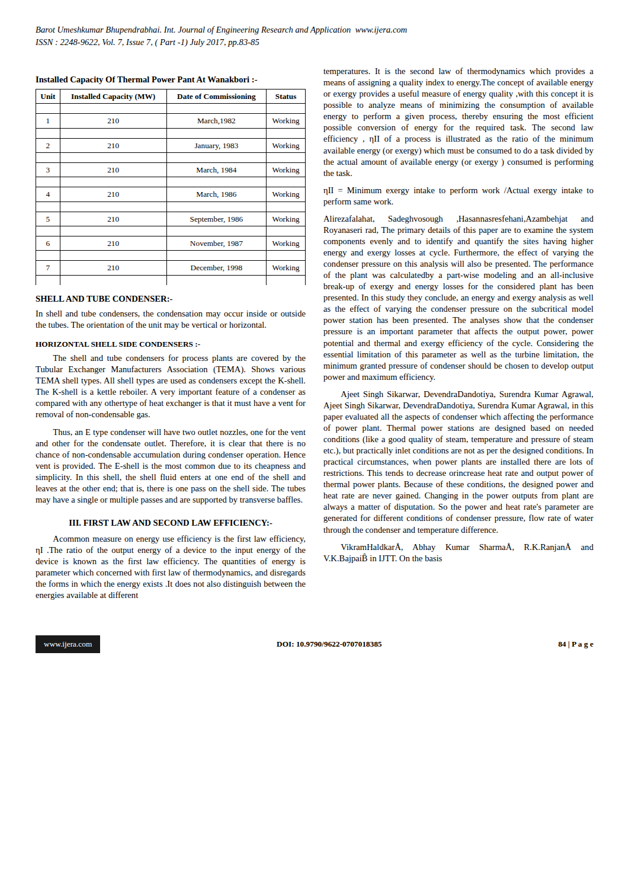Barot Umeshkumar Bhupendrabhai. Int. Journal of Engineering Research and Application www.ijera.com
ISSN : 2248-9622, Vol. 7, Issue 7, ( Part -1) July 2017, pp.83-85
Installed Capacity Of Thermal Power Pant At Wanakbori :-
| Unit | Installed Capacity (MW) | Date of Commissioning | Status |
| --- | --- | --- | --- |
| 1 | 210 | March,1982 | Working |
| 2 | 210 | January, 1983 | Working |
| 3 | 210 | March, 1984 | Working |
| 4 | 210 | March, 1986 | Working |
| 5 | 210 | September, 1986 | Working |
| 6 | 210 | November, 1987 | Working |
| 7 | 210 | December, 1998 | Working |
SHELL AND TUBE CONDENSER:-
In shell and tube condensers, the condensation may occur inside or outside the tubes. The orientation of the unit may be vertical or horizontal.
HORIZONTAL SHELL SIDE CONDENSERS :-
The shell and tube condensers for process plants are covered by the Tubular Exchanger Manufacturers Association (TEMA). Shows various TEMA shell types. All shell types are used as condensers except the K-shell. The K-shell is a kettle reboiler. A very important feature of a condenser as compared with any othertype of heat exchanger is that it must have a vent for removal of non-condensable gas.
Thus, an E type condenser will have two outlet nozzles, one for the vent and other for the condensate outlet. Therefore, it is clear that there is no chance of non-condensable accumulation during condenser operation. Hence vent is provided. The E-shell is the most common due to its cheapness and simplicity. In this shell, the shell fluid enters at one end of the shell and leaves at the other end; that is, there is one pass on the shell side. The tubes may have a single or multiple passes and are supported by transverse baffles.
III. FIRST LAW AND SECOND LAW EFFICIENCY:-
Acommon measure on energy use efficiency is the first law efficiency, ηI .The ratio of the output energy of a device to the input energy of the device is known as the first law efficiency. The quantities of energy is parameter which concerned with first law of thermodynamics, and disregards the forms in which the energy exists .It does not also distinguish between the energies available at different
temperatures. It is the second law of thermodynamics which provides a means of assigning a quality index to energy.The concept of available energy or exergy provides a useful measure of energy quality ,with this concept it is possible to analyze means of minimizing the consumption of available energy to perform a given process, thereby ensuring the most efficient possible conversion of energy for the required task. The second law efficiency , ηII of a process is illustrated as the ratio of the minimum available energy (or exergy) which must be consumed to do a task divided by the actual amount of available energy (or exergy ) consumed is performing the task.
ηII = Minimum exergy intake to perform work /Actual exergy intake to perform same work.
Alirezafalahat, Sadeghvosough ,Hasannasresfehani,Azambehjat and Royanaseri rad, The primary details of this paper are to examine the system components evenly and to identify and quantify the sites having higher energy and exergy losses at cycle. Furthermore, the effect of varying the condenser pressure on this analysis will also be presented. The performance of the plant was calculatedby a part-wise modeling and an all-inclusive break-up of exergy and energy losses for the considered plant has been presented. In this study they conclude, an energy and exergy analysis as well as the effect of varying the condenser pressure on the subcritical model power station has been presented. The analyses show that the condenser pressure is an important parameter that affects the output power, power potential and thermal and exergy efficiency of the cycle. Considering the essential limitation of this parameter as well as the turbine limitation, the minimum granted pressure of condenser should be chosen to develop output power and maximum efficiency.
Ajeet Singh Sikarwar, DevendraDandotiya, Surendra Kumar Agrawal, Ajeet Singh Sikarwar, DevendraDandotiya, Surendra Kumar Agrawal, in this paper evaluated all the aspects of condenser which affecting the performance of power plant. Thermal power stations are designed based on needed conditions (like a good quality of steam, temperature and pressure of steam etc.), but practically inlet conditions are not as per the designed conditions. In practical circumstances, when power plants are installed there are lots of restrictions. This tends to decrease orincrease heat rate and output power of thermal power plants. Because of these conditions, the designed power and heat rate are never gained. Changing in the power outputs from plant are always a matter of disputation. So the power and heat rate's parameter are generated for different conditions of condenser pressure, flow rate of water through the condenser and temperature difference.
VikramHaldkarÅ, Abhay Kumar SharmaÅ, R.K.RanjanÅ and V.K.BajpaiB̂ in IJTT. On the basis
www.ijera.com
DOI: 10.9790/9622-0707018385
84 | P a g e